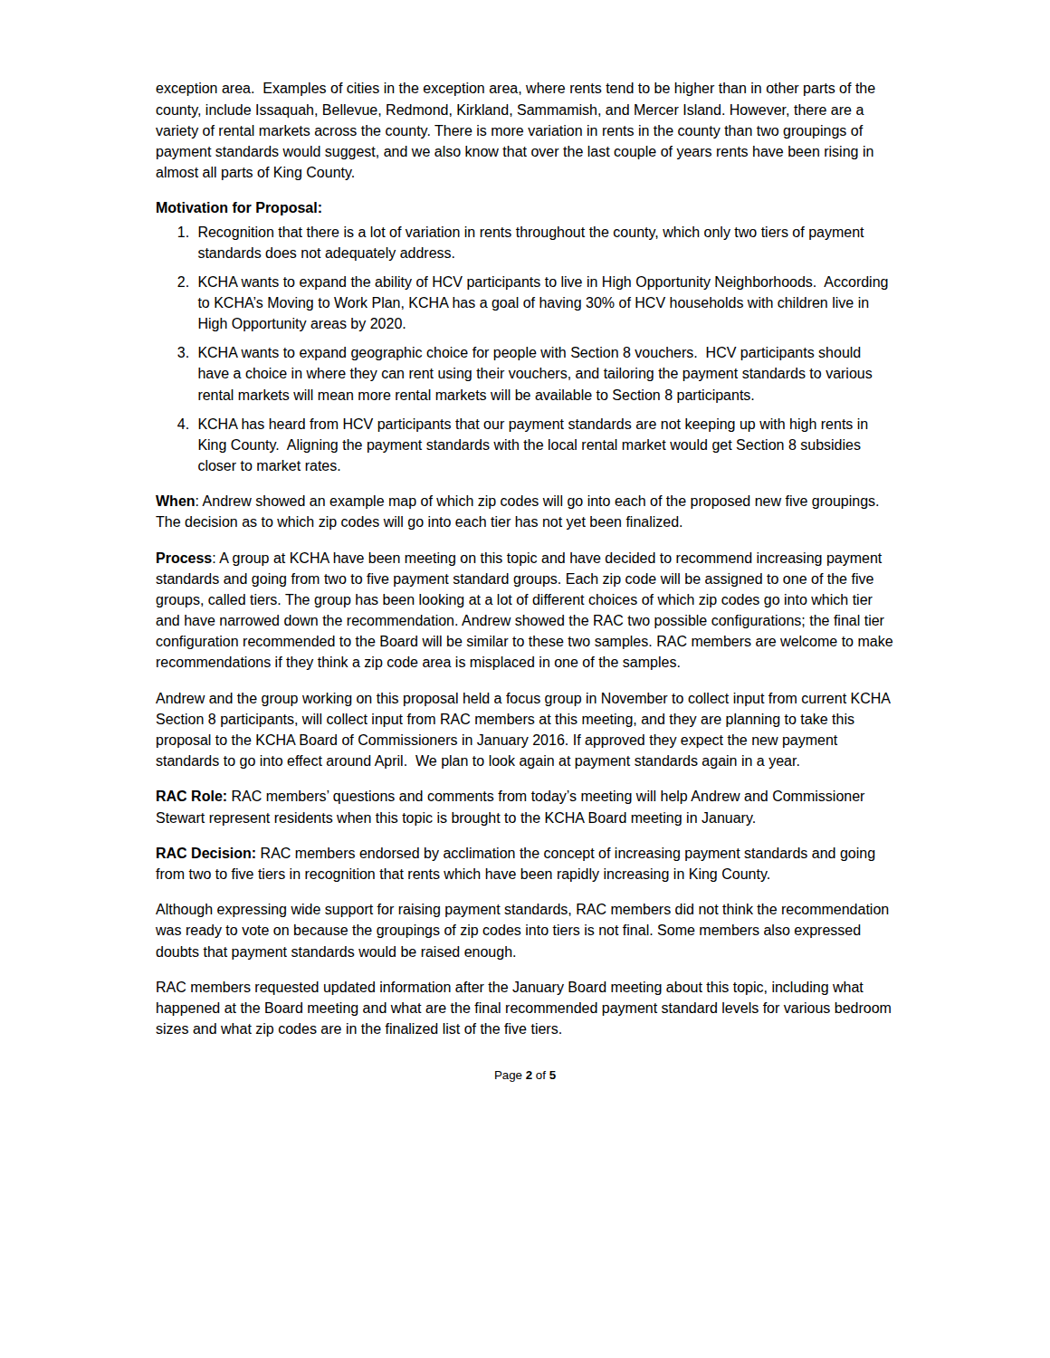exception area. Examples of cities in the exception area, where rents tend to be higher than in other parts of the county, include Issaquah, Bellevue, Redmond, Kirkland, Sammamish, and Mercer Island. However, there are a variety of rental markets across the county. There is more variation in rents in the county than two groupings of payment standards would suggest, and we also know that over the last couple of years rents have been rising in almost all parts of King County.
Motivation for Proposal:
Recognition that there is a lot of variation in rents throughout the county, which only two tiers of payment standards does not adequately address.
KCHA wants to expand the ability of HCV participants to live in High Opportunity Neighborhoods. According to KCHA’s Moving to Work Plan, KCHA has a goal of having 30% of HCV households with children live in High Opportunity areas by 2020.
KCHA wants to expand geographic choice for people with Section 8 vouchers. HCV participants should have a choice in where they can rent using their vouchers, and tailoring the payment standards to various rental markets will mean more rental markets will be available to Section 8 participants.
KCHA has heard from HCV participants that our payment standards are not keeping up with high rents in King County. Aligning the payment standards with the local rental market would get Section 8 subsidies closer to market rates.
When: Andrew showed an example map of which zip codes will go into each of the proposed new five groupings. The decision as to which zip codes will go into each tier has not yet been finalized.
Process: A group at KCHA have been meeting on this topic and have decided to recommend increasing payment standards and going from two to five payment standard groups. Each zip code will be assigned to one of the five groups, called tiers. The group has been looking at a lot of different choices of which zip codes go into which tier and have narrowed down the recommendation. Andrew showed the RAC two possible configurations; the final tier configuration recommended to the Board will be similar to these two samples. RAC members are welcome to make recommendations if they think a zip code area is misplaced in one of the samples.
Andrew and the group working on this proposal held a focus group in November to collect input from current KCHA Section 8 participants, will collect input from RAC members at this meeting, and they are planning to take this proposal to the KCHA Board of Commissioners in January 2016. If approved they expect the new payment standards to go into effect around April. We plan to look again at payment standards again in a year.
RAC Role: RAC members’ questions and comments from today’s meeting will help Andrew and Commissioner Stewart represent residents when this topic is brought to the KCHA Board meeting in January.
RAC Decision: RAC members endorsed by acclimation the concept of increasing payment standards and going from two to five tiers in recognition that rents which have been rapidly increasing in King County.
Although expressing wide support for raising payment standards, RAC members did not think the recommendation was ready to vote on because the groupings of zip codes into tiers is not final. Some members also expressed doubts that payment standards would be raised enough.
RAC members requested updated information after the January Board meeting about this topic, including what happened at the Board meeting and what are the final recommended payment standard levels for various bedroom sizes and what zip codes are in the finalized list of the five tiers.
Page 2 of 5